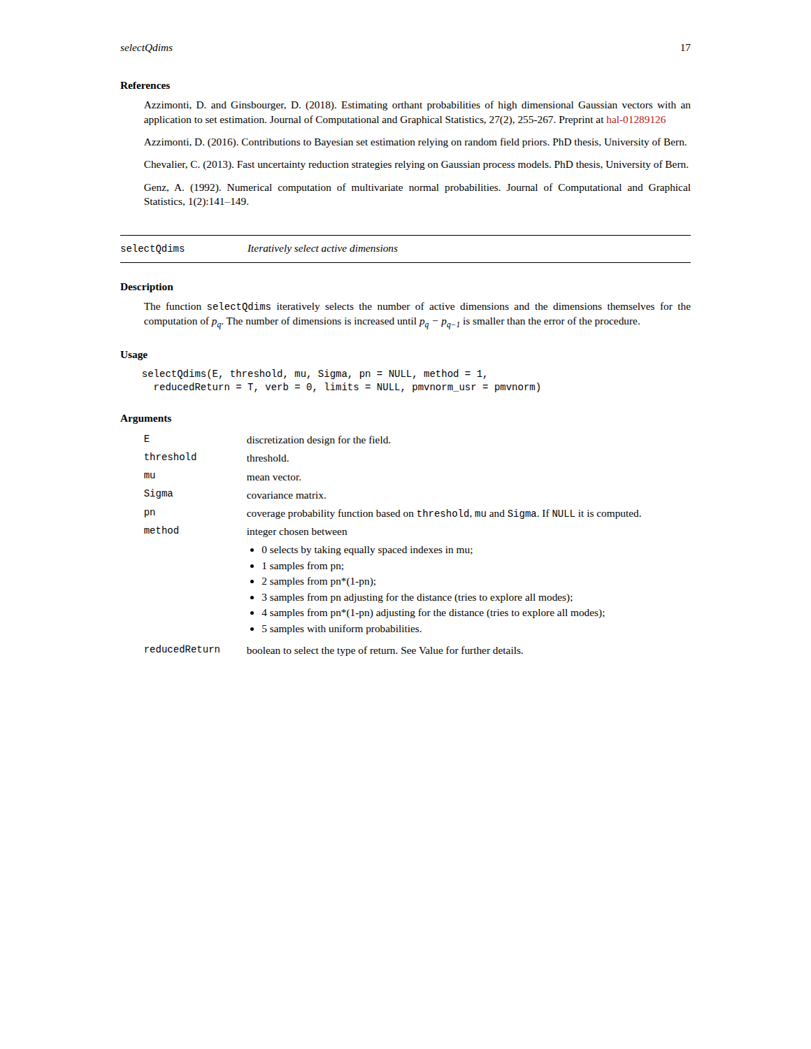selectQdims 17
References
Azzimonti, D. and Ginsbourger, D. (2018). Estimating orthant probabilities of high dimensional Gaussian vectors with an application to set estimation. Journal of Computational and Graphical Statistics, 27(2), 255-267. Preprint at hal-01289126
Azzimonti, D. (2016). Contributions to Bayesian set estimation relying on random field priors. PhD thesis, University of Bern.
Chevalier, C. (2013). Fast uncertainty reduction strategies relying on Gaussian process models. PhD thesis, University of Bern.
Genz, A. (1992). Numerical computation of multivariate normal probabilities. Journal of Computational and Graphical Statistics, 1(2):141–149.
selectQdims Iteratively select active dimensions
Description
The function selectQdims iteratively selects the number of active dimensions and the dimensions themselves for the computation of pq. The number of dimensions is increased until pq − pq−1 is smaller than the error of the procedure.
Usage
selectQdims(E, threshold, mu, Sigma, pn = NULL, method = 1,
  reducedReturn = T, verb = 0, limits = NULL, pmvnorm_usr = pmvnorm)
Arguments
| E | discretization design for the field. |
| threshold | threshold. |
| mu | mean vector. |
| Sigma | covariance matrix. |
| pn | coverage probability function based on threshold , mu and Sigma . If NULL it is computed. |
| method | integer chosen between 0 selects by taking equally spaced indexes in mu; 1 samples from pn; 2 samples from pn*(1-pn); 3 samples from pn adjusting for the distance (tries to explore all modes); 4 samples from pn*(1-pn) adjusting for the distance (tries to explore all modes); 5 samples with uniform probabilities. |
| reducedReturn | boolean to select the type of return. See Value for further details. |